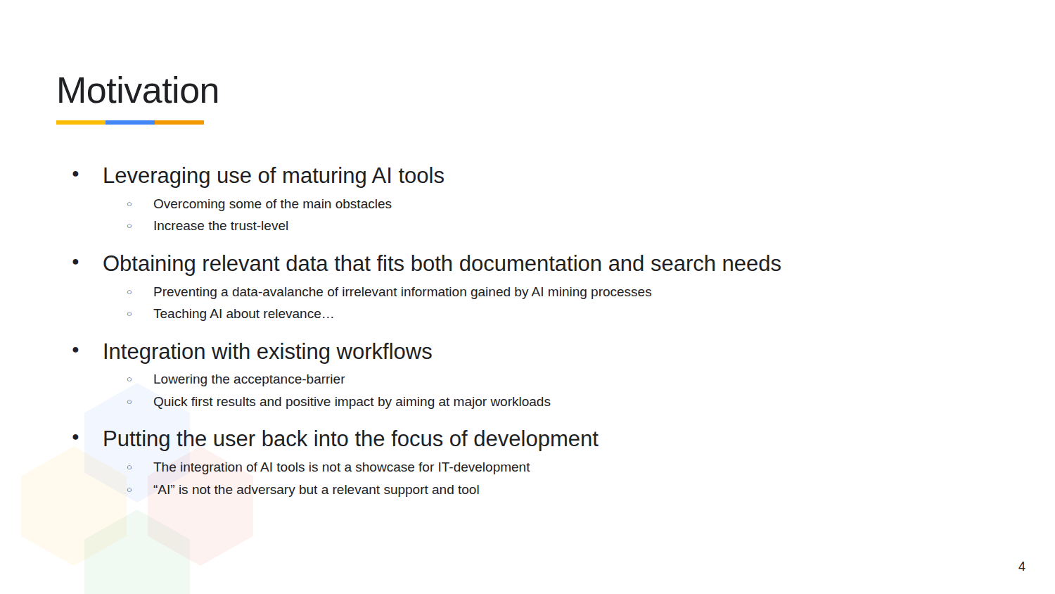Motivation
Leveraging use of maturing AI tools
Overcoming some of the main obstacles
Increase the trust-level
Obtaining relevant data that fits both documentation and search needs
Preventing a data-avalanche of irrelevant information gained by AI mining processes
Teaching AI about relevance…
Integration with existing workflows
Lowering the acceptance-barrier
Quick first results and positive impact by aiming at major workloads
Putting the user back into the focus of development
The integration of AI tools is not a showcase for IT-development
“AI” is not the adversary but a relevant support and tool
4